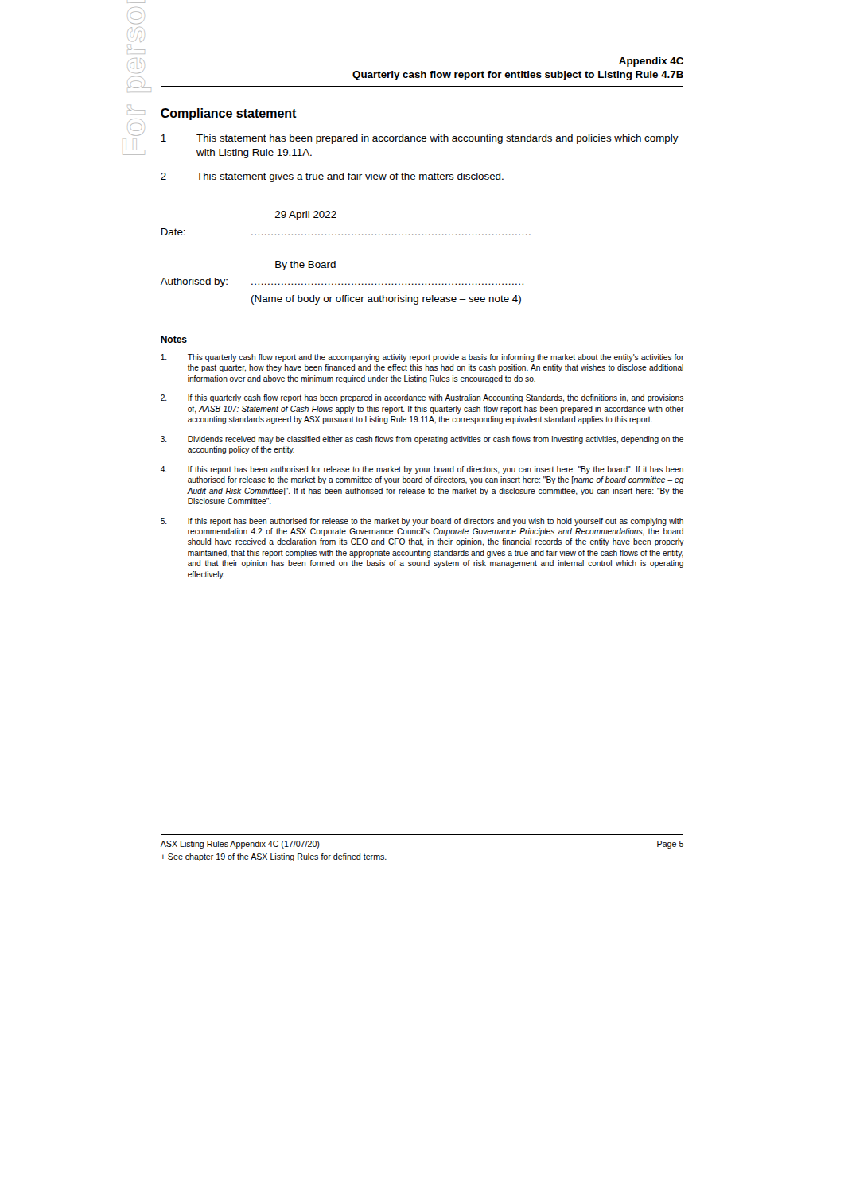For personal use only
Appendix 4C
Quarterly cash flow report for entities subject to Listing Rule 4.7B
Compliance statement
1 This statement has been prepared in accordance with accounting standards and policies which comply with Listing Rule 19.11A.
2 This statement gives a true and fair view of the matters disclosed.
29 April 2022
Date:
....................................................................................
By the Board
Authorised by:
..................................................................................
(Name of body or officer authorising release – see note 4)
Notes
1. This quarterly cash flow report and the accompanying activity report provide a basis for informing the market about the entity's activities for the past quarter, how they have been financed and the effect this has had on its cash position. An entity that wishes to disclose additional information over and above the minimum required under the Listing Rules is encouraged to do so.
2. If this quarterly cash flow report has been prepared in accordance with Australian Accounting Standards, the definitions in, and provisions of, AASB 107: Statement of Cash Flows apply to this report. If this quarterly cash flow report has been prepared in accordance with other accounting standards agreed by ASX pursuant to Listing Rule 19.11A, the corresponding equivalent standard applies to this report.
3. Dividends received may be classified either as cash flows from operating activities or cash flows from investing activities, depending on the accounting policy of the entity.
4. If this report has been authorised for release to the market by your board of directors, you can insert here: "By the board". If it has been authorised for release to the market by a committee of your board of directors, you can insert here: "By the [name of board committee – eg Audit and Risk Committee]". If it has been authorised for release to the market by a disclosure committee, you can insert here: "By the Disclosure Committee".
5. If this report has been authorised for release to the market by your board of directors and you wish to hold yourself out as complying with recommendation 4.2 of the ASX Corporate Governance Council's Corporate Governance Principles and Recommendations, the board should have received a declaration from its CEO and CFO that, in their opinion, the financial records of the entity have been properly maintained, that this report complies with the appropriate accounting standards and gives a true and fair view of the cash flows of the entity, and that their opinion has been formed on the basis of a sound system of risk management and internal control which is operating effectively.
ASX Listing Rules Appendix 4C (17/07/20)
Page 5
+ See chapter 19 of the ASX Listing Rules for defined terms.